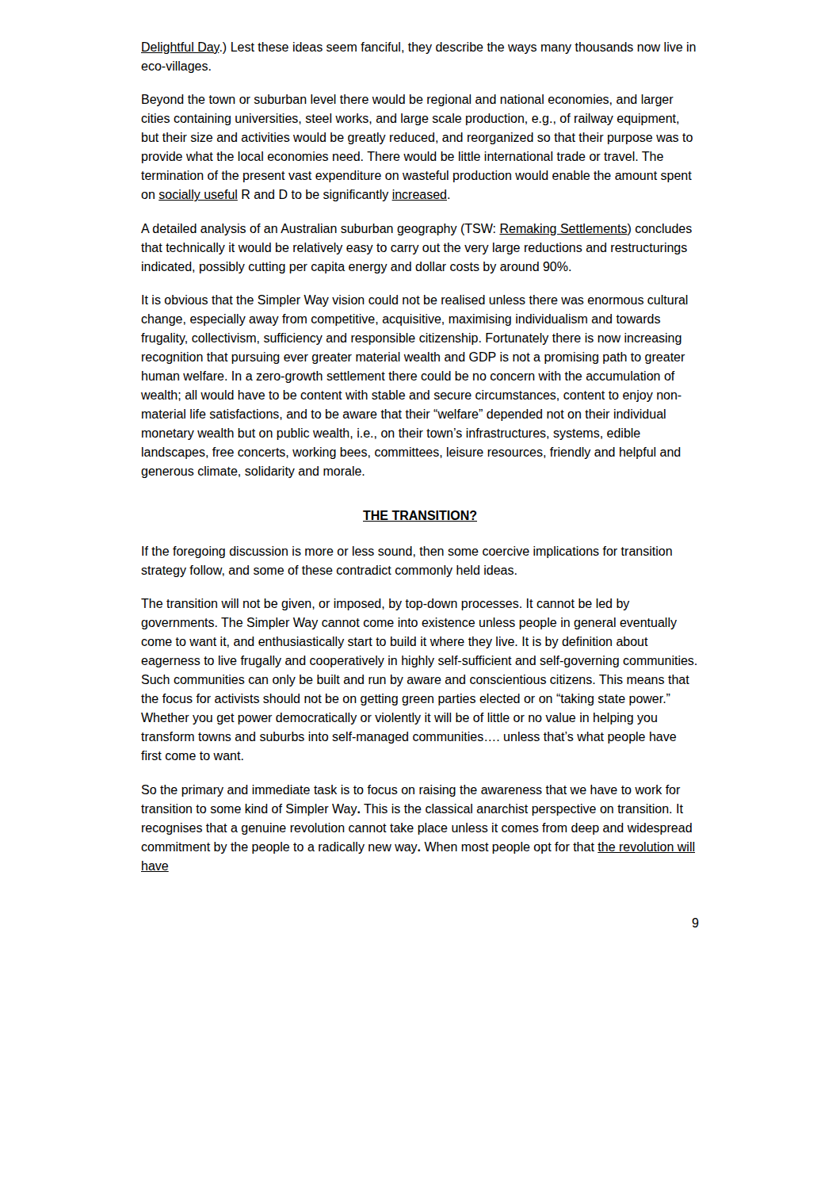Delightful Day.) Lest these ideas seem fanciful, they describe the ways many thousands now live in eco-villages.
Beyond the town or suburban level there would be regional and national economies, and larger cities containing universities, steel works, and large scale production, e.g., of railway equipment, but their size and activities would be greatly reduced, and reorganized so that their purpose was to provide what the local economies need. There would be little international trade or travel. The termination of the present vast expenditure on wasteful production would enable the amount spent on socially useful R and D to be significantly increased.
A detailed analysis of an Australian suburban geography (TSW: Remaking Settlements) concludes that technically it would be relatively easy to carry out the very large reductions and restructurings indicated, possibly cutting per capita energy and dollar costs by around 90%.
It is obvious that the Simpler Way vision could not be realised unless there was enormous cultural change, especially away from competitive, acquisitive, maximising individualism and towards frugality, collectivism, sufficiency and responsible citizenship. Fortunately there is now increasing recognition that pursuing ever greater material wealth and GDP is not a promising path to greater human welfare. In a zero-growth settlement there could be no concern with the accumulation of wealth; all would have to be content with stable and secure circumstances, content to enjoy non-material life satisfactions, and to be aware that their “welfare” depended not on their individual monetary wealth but on public wealth, i.e., on their town’s infrastructures, systems, edible landscapes, free concerts, working bees, committees, leisure resources, friendly and helpful and generous climate, solidarity and morale.
THE TRANSITION?
If the foregoing discussion is more or less sound, then some coercive implications for transition strategy follow, and some of these contradict commonly held ideas.
The transition will not be given, or imposed, by top-down processes. It cannot be led by governments. The Simpler Way cannot come into existence unless people in general eventually come to want it, and enthusiastically start to build it where they live. It is by definition about eagerness to live frugally and cooperatively in highly self-sufficient and self-governing communities. Such communities can only be built and run by aware and conscientious citizens. This means that the focus for activists should not be on getting green parties elected or on “taking state power.” Whether you get power democratically or violently it will be of little or no value in helping you transform towns and suburbs into self-managed communities…. unless that’s what people have first come to want.
So the primary and immediate task is to focus on raising the awareness that we have to work for transition to some kind of Simpler Way. This is the classical anarchist perspective on transition. It recognises that a genuine revolution cannot take place unless it comes from deep and widespread commitment by the people to a radically new way. When most people opt for that the revolution will have
9